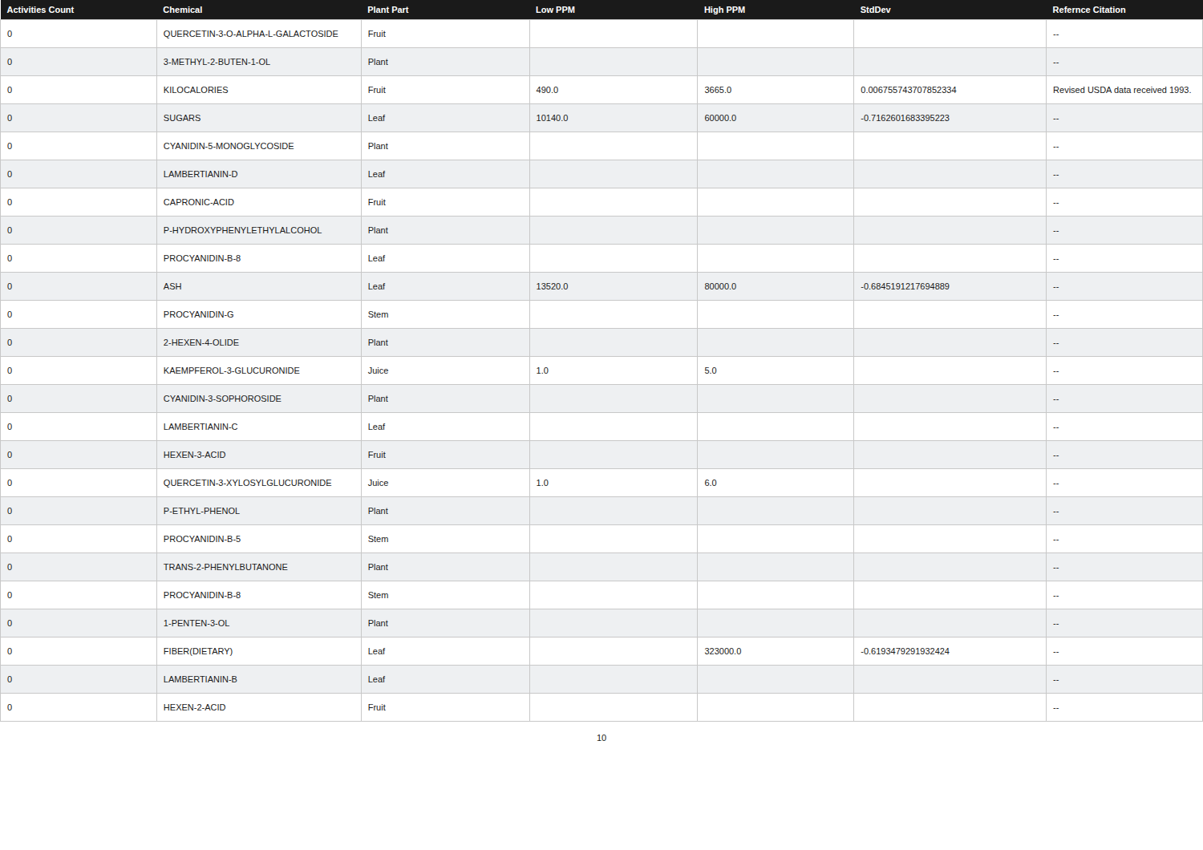| Activities Count | Chemical | Plant Part | Low PPM | High PPM | StdDev | Refernce Citation |
| --- | --- | --- | --- | --- | --- | --- |
| 0 | QUERCETIN-3-O-ALPHA-L-GALACTOSIDE | Fruit | | | | -- |
| 0 | 3-METHYL-2-BUTEN-1-OL | Plant | | | | -- |
| 0 | KILOCALORIES | Fruit | 490.0 | 3665.0 | 0.006755743707852334 | Revised USDA data received 1993. |
| 0 | SUGARS | Leaf | 10140.0 | 60000.0 | -0.7162601683395223 | -- |
| 0 | CYANIDIN-5-MONOGLYCOSIDE | Plant | | | | -- |
| 0 | LAMBERTIANIN-D | Leaf | | | | -- |
| 0 | CAPRONIC-ACID | Fruit | | | | -- |
| 0 | P-HYDROXYPHENYLETHYLALCOHOL | Plant | | | | -- |
| 0 | PROCYANIDIN-B-8 | Leaf | | | | -- |
| 0 | ASH | Leaf | 13520.0 | 80000.0 | -0.6845191217694889 | -- |
| 0 | PROCYANIDIN-G | Stem | | | | -- |
| 0 | 2-HEXEN-4-OLIDE | Plant | | | | -- |
| 0 | KAEMPFEROL-3-GLUCURONIDE | Juice | 1.0 | 5.0 | | -- |
| 0 | CYANIDIN-3-SOPHOROSIDE | Plant | | | | -- |
| 0 | LAMBERTIANIN-C | Leaf | | | | -- |
| 0 | HEXEN-3-ACID | Fruit | | | | -- |
| 0 | QUERCETIN-3-XYLOSYLGLUCURONIDE | Juice | 1.0 | 6.0 | | -- |
| 0 | P-ETHYL-PHENOL | Plant | | | | -- |
| 0 | PROCYANIDIN-B-5 | Stem | | | | -- |
| 0 | TRANS-2-PHENYLBUTANONE | Plant | | | | -- |
| 0 | PROCYANIDIN-B-8 | Stem | | | | -- |
| 0 | 1-PENTEN-3-OL | Plant | | | | -- |
| 0 | FIBER(DIETARY) | Leaf | | 323000.0 | -0.6193479291932424 | -- |
| 0 | LAMBERTIANIN-B | Leaf | | | | -- |
| 0 | HEXEN-2-ACID | Fruit | | | | -- |
10